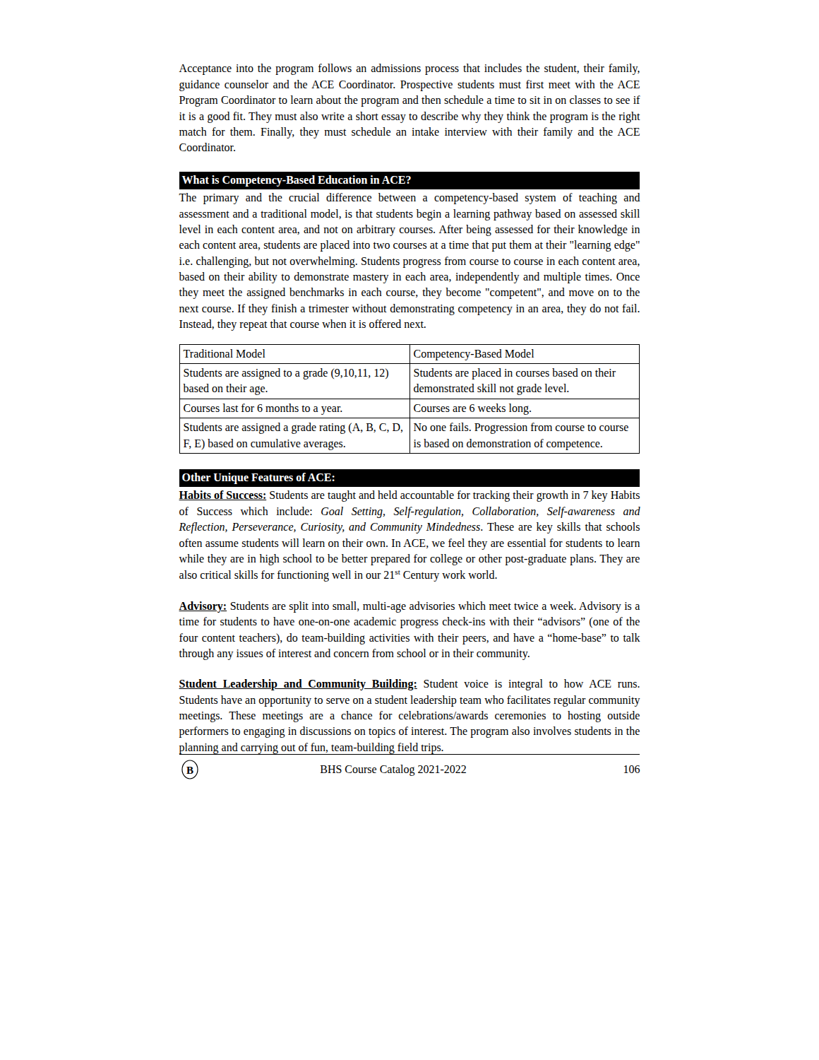Acceptance into the program follows an admissions process that includes the student, their family, guidance counselor and the ACE Coordinator. Prospective students must first meet with the ACE Program Coordinator to learn about the program and then schedule a time to sit in on classes to see if it is a good fit. They must also write a short essay to describe why they think the program is the right match for them. Finally, they must schedule an intake interview with their family and the ACE Coordinator.
What is Competency-Based Education in ACE?
The primary and the crucial difference between a competency-based system of teaching and assessment and a traditional model, is that students begin a learning pathway based on assessed skill level in each content area, and not on arbitrary courses. After being assessed for their knowledge in each content area, students are placed into two courses at a time that put them at their "learning edge" i.e. challenging, but not overwhelming. Students progress from course to course in each content area, based on their ability to demonstrate mastery in each area, independently and multiple times. Once they meet the assigned benchmarks in each course, they become "competent", and move on to the next course. If they finish a trimester without demonstrating competency in an area, they do not fail. Instead, they repeat that course when it is offered next.
| Traditional Model | Competency-Based Model |
| Students are assigned to a grade (9,10,11, 12) based on their age. | Students are placed in courses based on their demonstrated skill not grade level. |
| Courses last for 6 months to a year. | Courses are 6 weeks long. |
| Students are assigned a grade rating (A, B, C, D, F, E) based on cumulative averages. | No one fails. Progression from course to course is based on demonstration of competence. |
Other Unique Features of ACE:
Habits of Success: Students are taught and held accountable for tracking their growth in 7 key Habits of Success which include: Goal Setting, Self-regulation, Collaboration, Self-awareness and Reflection, Perseverance, Curiosity, and Community Mindedness. These are key skills that schools often assume students will learn on their own. In ACE, we feel they are essential for students to learn while they are in high school to be better prepared for college or other post-graduate plans. They are also critical skills for functioning well in our 21st Century work world.
Advisory: Students are split into small, multi-age advisories which meet twice a week. Advisory is a time for students to have one-on-one academic progress check-ins with their “advisors” (one of the four content teachers), do team-building activities with their peers, and have a “home-base” to talk through any issues of interest and concern from school or in their community.
Student Leadership and Community Building: Student voice is integral to how ACE runs. Students have an opportunity to serve on a student leadership team who facilitates regular community meetings. These meetings are a chance for celebrations/awards ceremonies to hosting outside performers to engaging in discussions on topics of interest. The program also involves students in the planning and carrying out of fun, team-building field trips.
B
BHS Course Catalog 2021-2022
106